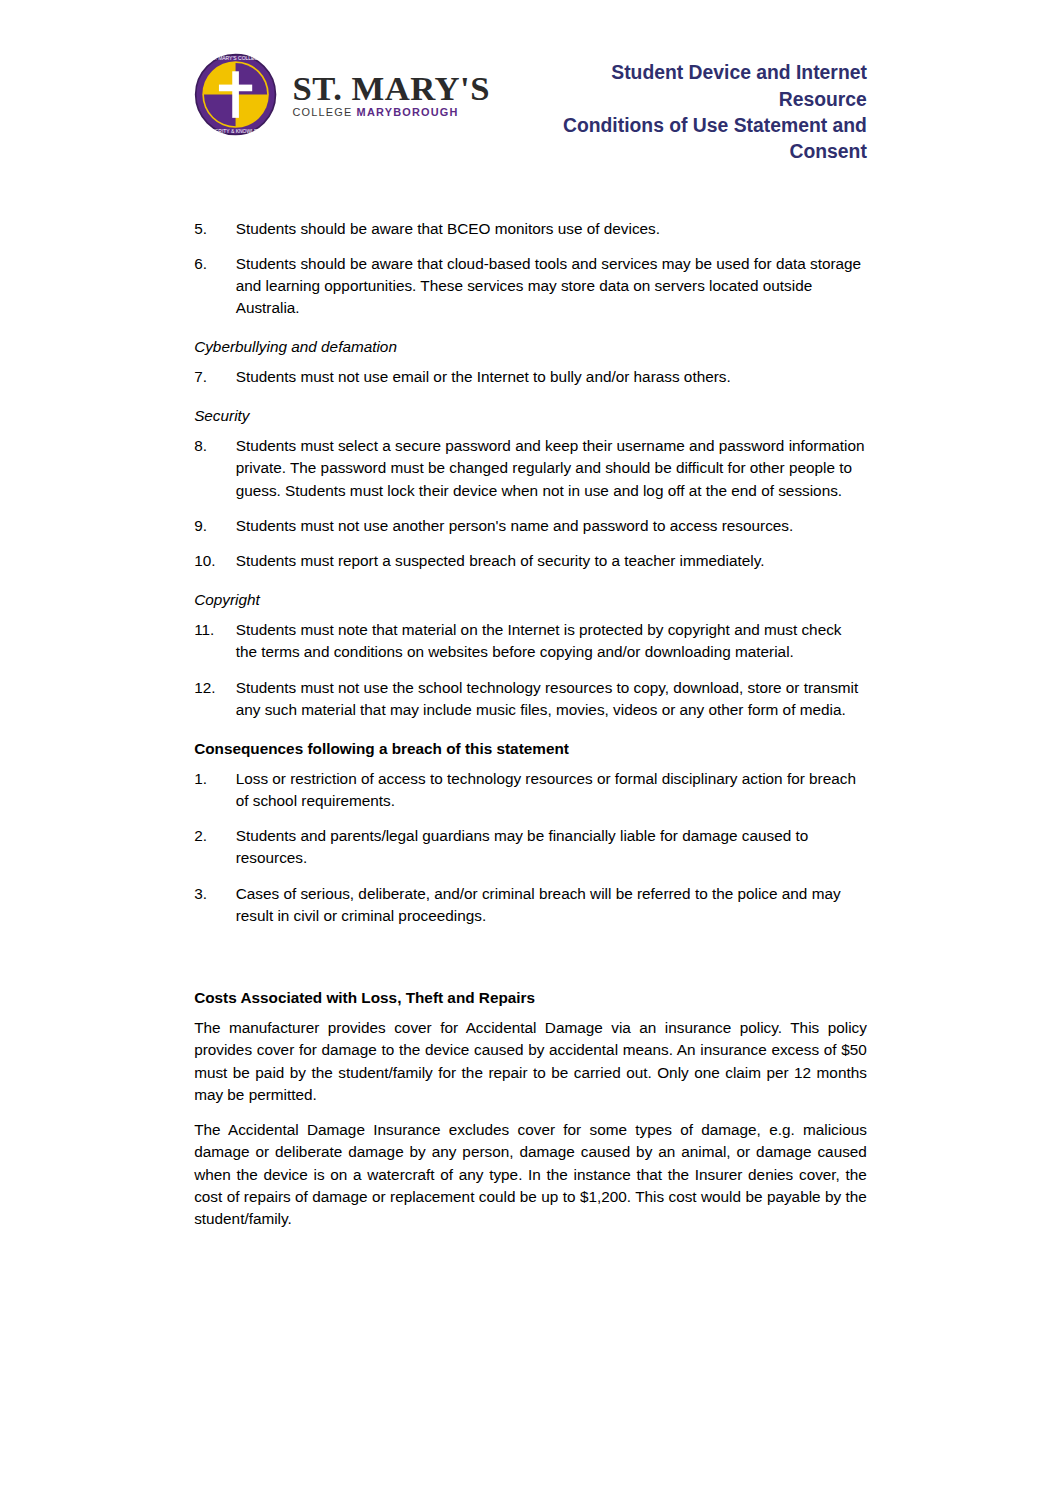ST. MARY'S COLLEGE INTEGRITY & KNOWLEDGE
ST. MARY'S
COLLEGE MARYBOROUGH
Student Device and Internet Resource
Conditions of Use Statement and Consent
5. Students should be aware that BCEO monitors use of devices.
6. Students should be aware that cloud-based tools and services may be used for data storage and learning opportunities. These services may store data on servers located outside Australia.
Cyberbullying and defamation
7. Students must not use email or the Internet to bully and/or harass others.
Security
8. Students must select a secure password and keep their username and password information private. The password must be changed regularly and should be difficult for other people to guess. Students must lock their device when not in use and log off at the end of sessions.
9. Students must not use another person's name and password to access resources.
10. Students must report a suspected breach of security to a teacher immediately.
Copyright
11. Students must note that material on the Internet is protected by copyright and must check the terms and conditions on websites before copying and/or downloading material.
12. Students must not use the school technology resources to copy, download, store or transmit any such material that may include music files, movies, videos or any other form of media.
Consequences following a breach of this statement
1. Loss or restriction of access to technology resources or formal disciplinary action for breach of school requirements.
2. Students and parents/legal guardians may be financially liable for damage caused to resources.
3. Cases of serious, deliberate, and/or criminal breach will be referred to the police and may result in civil or criminal proceedings.
Costs Associated with Loss, Theft and Repairs
The manufacturer provides cover for Accidental Damage via an insurance policy. This policy provides cover for damage to the device caused by accidental means. An insurance excess of $50 must be paid by the student/family for the repair to be carried out. Only one claim per 12 months may be permitted.
The Accidental Damage Insurance excludes cover for some types of damage, e.g. malicious damage or deliberate damage by any person, damage caused by an animal, or damage caused when the device is on a watercraft of any type. In the instance that the Insurer denies cover, the cost of repairs of damage or replacement could be up to $1,200. This cost would be payable by the student/family.